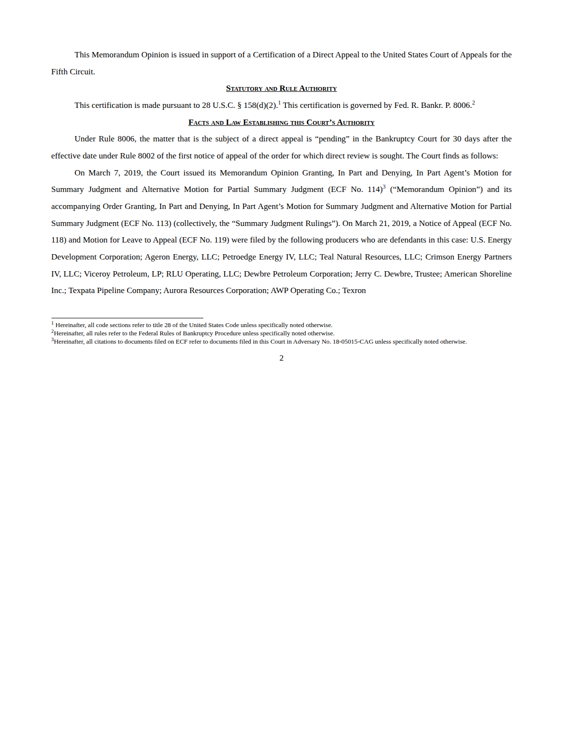This Memorandum Opinion is issued in support of a Certification of a Direct Appeal to the United States Court of Appeals for the Fifth Circuit.
Statutory and Rule Authority
This certification is made pursuant to 28 U.S.C. § 158(d)(2).1 This certification is governed by Fed. R. Bankr. P. 8006.2
Facts and Law Establishing this Court’s Authority
Under Rule 8006, the matter that is the subject of a direct appeal is “pending” in the Bankruptcy Court for 30 days after the effective date under Rule 8002 of the first notice of appeal of the order for which direct review is sought. The Court finds as follows:
On March 7, 2019, the Court issued its Memorandum Opinion Granting, In Part and Denying, In Part Agent’s Motion for Summary Judgment and Alternative Motion for Partial Summary Judgment (ECF No. 114)3 (“Memorandum Opinion”) and its accompanying Order Granting, In Part and Denying, In Part Agent’s Motion for Summary Judgment and Alternative Motion for Partial Summary Judgment (ECF No. 113) (collectively, the “Summary Judgment Rulings”). On March 21, 2019, a Notice of Appeal (ECF No. 118) and Motion for Leave to Appeal (ECF No. 119) were filed by the following producers who are defendants in this case: U.S. Energy Development Corporation; Ageron Energy, LLC; Petroedge Energy IV, LLC; Teal Natural Resources, LLC; Crimson Energy Partners IV, LLC; Viceroy Petroleum, LP; RLU Operating, LLC; Dewbre Petroleum Corporation; Jerry C. Dewbre, Trustee; American Shoreline Inc.; Texpata Pipeline Company; Aurora Resources Corporation; AWP Operating Co.; Texron
1 Hereinafter, all code sections refer to title 28 of the United States Code unless specifically noted otherwise.
2Hereinafter, all rules refer to the Federal Rules of Bankruptcy Procedure unless specifically noted otherwise.
3Hereinafter, all citations to documents filed on ECF refer to documents filed in this Court in Adversary No. 18-05015-CAG unless specifically noted otherwise.
2